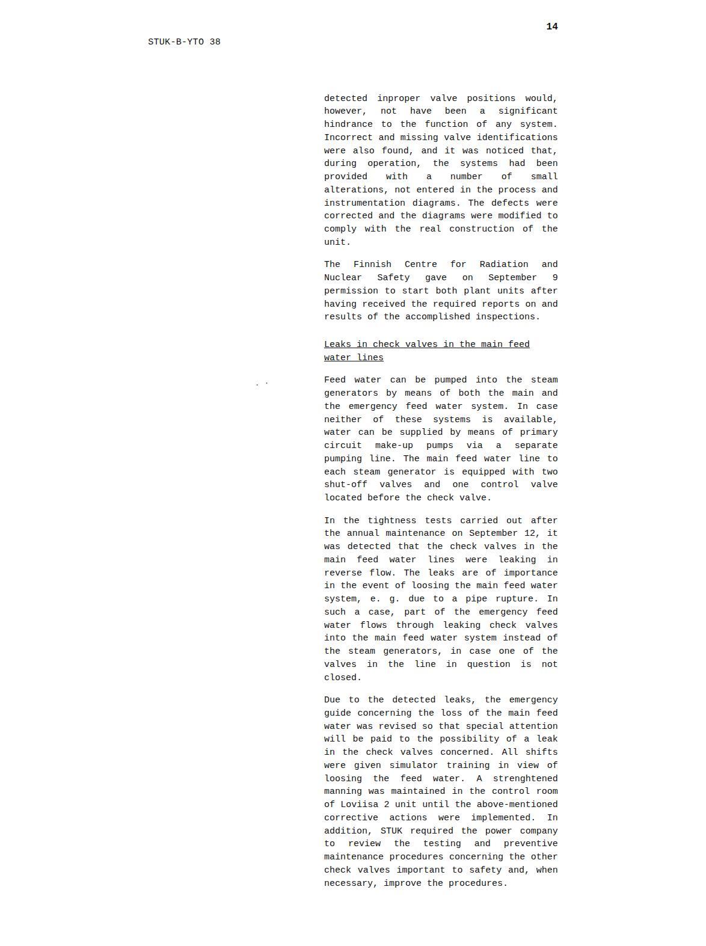14
STUK-B-YTO 38
. ·
detected inproper valve positions would, however, not have been a significant hindrance to the function of any system. Incorrect and missing valve identifications were also found, and it was noticed that, during operation, the systems had been provided with a number of small alterations, not entered in the process and instrumentation diagrams. The defects were corrected and the diagrams were modified to comply with the real construction of the unit.
The Finnish Centre for Radiation and Nuclear Safety gave on September 9 permission to start both plant units after having received the required reports on and results of the accomplished inspections.
Leaks in check valves in the main feed water lines
Feed water can be pumped into the steam generators by means of both the main and the emergency feed water system. In case neither of these systems is available, water can be supplied by means of primary circuit make-up pumps via a separate pumping line. The main feed water line to each steam generator is equipped with two shut-off valves and one control valve located before the check valve.
In the tightness tests carried out after the annual maintenance on September 12, it was detected that the check valves in the main feed water lines were leaking in reverse flow. The leaks are of importance in the event of loosing the main feed water system, e. g. due to a pipe rupture. In such a case, part of the emergency feed water flows through leaking check valves into the main feed water system instead of the steam generators, in case one of the valves in the line in question is not closed.
Due to the detected leaks, the emergency guide concerning the loss of the main feed water was revised so that special attention will be paid to the possibility of a leak in the check valves concerned. All shifts were given simulator training in view of loosing the feed water. A strenghtened manning was maintained in the control room of Loviisa 2 unit until the above-mentioned corrective actions were implemented. In addition, STUK required the power company to review the testing and preventive maintenance procedures concerning the other check valves important to safety and, when necessary, improve the procedures.